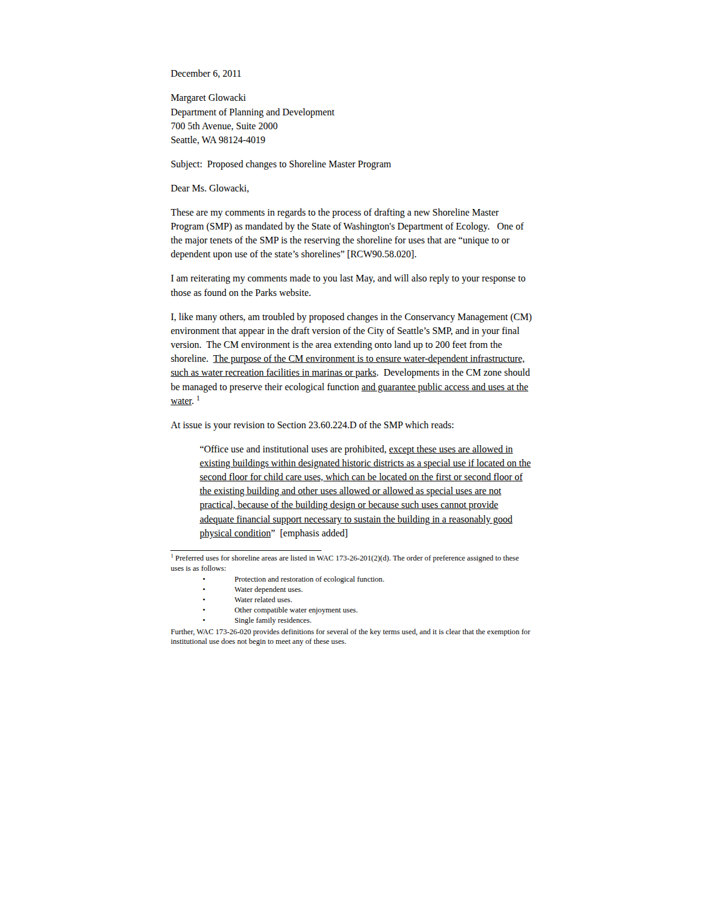December 6, 2011
Margaret Glowacki
Department of Planning and Development
700 5th Avenue, Suite 2000
Seattle, WA 98124-4019
Subject: Proposed changes to Shoreline Master Program
Dear Ms. Glowacki,
These are my comments in regards to the process of drafting a new Shoreline Master Program (SMP) as mandated by the State of Washington's Department of Ecology. One of the major tenets of the SMP is the reserving the shoreline for uses that are “unique to or dependent upon use of the state’s shorelines” [RCW90.58.020].
I am reiterating my comments made to you last May, and will also reply to your response to those as found on the Parks website.
I, like many others, am troubled by proposed changes in the Conservancy Management (CM) environment that appear in the draft version of the City of Seattle’s SMP, and in your final version. The CM environment is the area extending onto land up to 200 feet from the shoreline. The purpose of the CM environment is to ensure water-dependent infrastructure, such as water recreation facilities in marinas or parks. Developments in the CM zone should be managed to preserve their ecological function and guarantee public access and uses at the water. 1
At issue is your revision to Section 23.60.224.D of the SMP which reads:
“Office use and institutional uses are prohibited, except these uses are allowed in existing buildings within designated historic districts as a special use if located on the second floor for child care uses, which can be located on the first or second floor of the existing building and other uses allowed or allowed as special uses are not practical, because of the building design or because such uses cannot provide adequate financial support necessary to sustain the building in a reasonably good physical condition” [emphasis added]
1 Preferred uses for shoreline areas are listed in WAC 173-26-201(2)(d). The order of preference assigned to these uses is as follows:
Protection and restoration of ecological function.
Water dependent uses.
Water related uses.
Other compatible water enjoyment uses.
Single family residences.
Further, WAC 173-26-020 provides definitions for several of the key terms used, and it is clear that the exemption for institutional use does not begin to meet any of these uses.